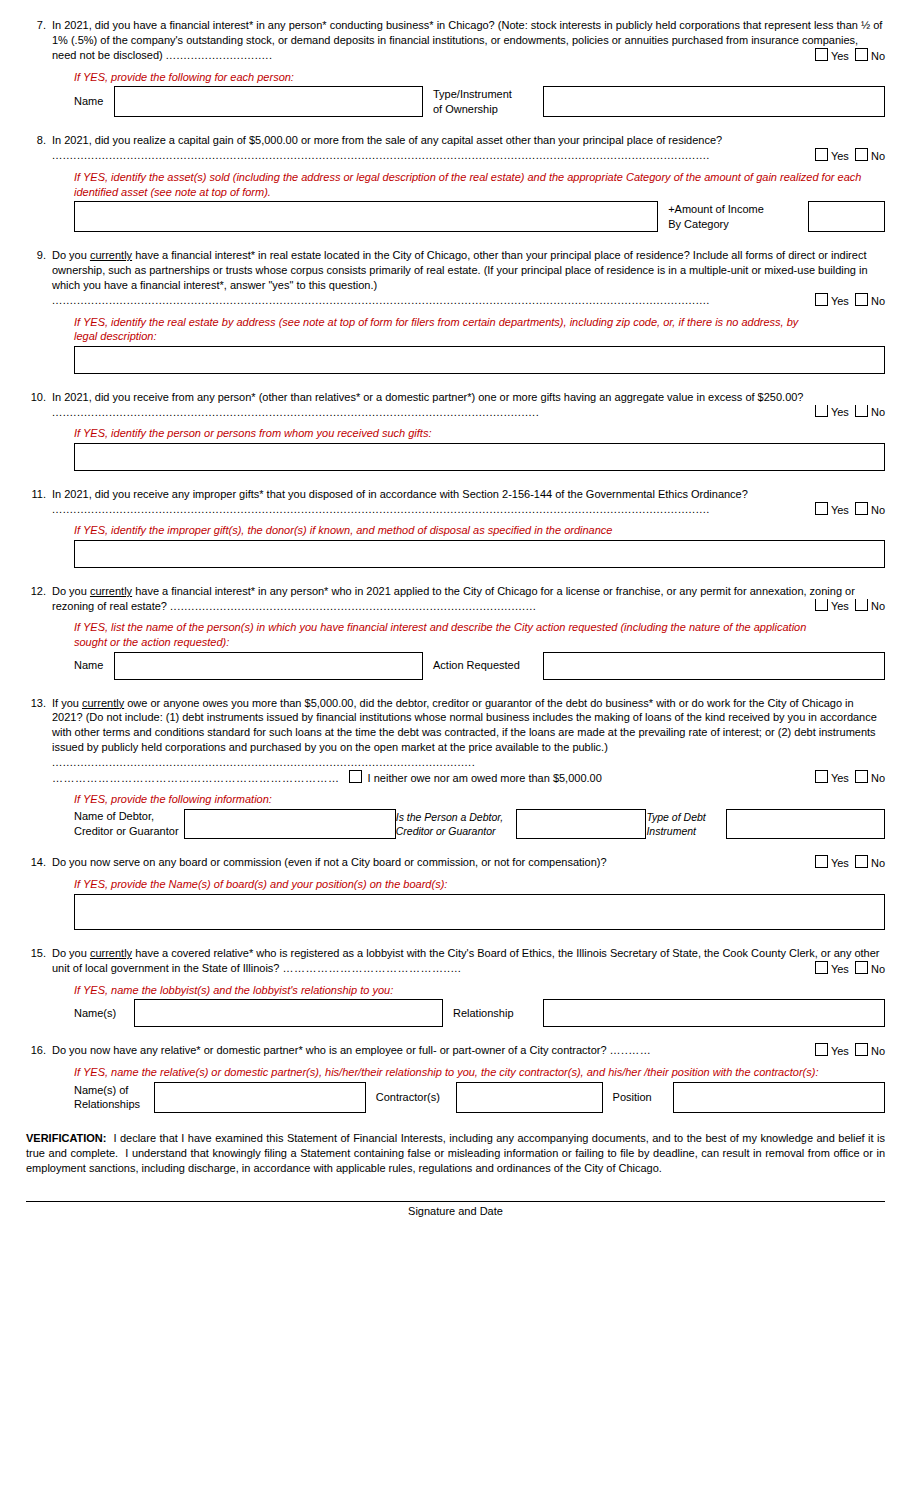7.
In 2021, did you have a financial interest* in any person* conducting business* in Chicago? (Note: stock interests in publicly held corporations that represent less than ½ of 1% (.5%) of the company's outstanding stock, or demand deposits in financial institutions, or endowments, policies or annuities purchased from insurance companies, need not be disclosed) .............................. Yes No
If YES, provide the following for each person:
| Name | | Type/Instrument of Ownership | |
8.
In 2021, did you realize a capital gain of $5,000.00 or more from the sale of any capital asset other than your principal place of residence?
.........................................................................................................................................................................................
Yes No
If YES, identify the asset(s) sold (including the address or legal description of the real estate) and the appropriate Category of the amount of gain realized for each
identified asset (see note at top of form).
| | +Amount of Income By Category | |
9.
Do you currently have a financial interest* in real estate located in the City of Chicago, other than your principal place of residence? Include all forms of direct or indirect ownership, such as partnerships or trusts whose corpus consists primarily of real estate. (If your principal place of residence is in a multiple-unit or mixed-use building in which you have a financial interest*, answer "yes" to this question.)
.........................................................................................................................................................................................
Yes No
If YES, identify the real estate by address (see note at top of form for filers from certain departments), including zip code, or, if there is no address, by
legal description:
10.
In 2021, did you receive from any person* (other than relatives* or a domestic partner*) one or more gifts having an aggregate value in excess of $250.00? ......................................................................................................................................... Yes No
If YES, identify the person or persons from whom you received such gifts:
11.
In 2021, did you receive any improper gifts* that you disposed of in accordance with Section 2-156-144 of the Governmental Ethics Ordinance?
.........................................................................................................................................................................................
Yes No
If YES, identify the improper gift(s), the donor(s) if known, and method of disposal as specified in the ordinance
12.
Do you currently have a financial interest* in any person* who in 2021 applied to the City of Chicago for a license or franchise, or any permit for annexation, zoning or rezoning of real estate? ....................................................................................................... Yes No
If YES, list the name of the person(s) in which you have financial interest and describe the City action requested (including the nature of the application
sought or the action requested):
| Name | | Action Requested | |
13.
If you currently owe or anyone owes you more than $5,000.00, did the debtor, creditor or guarantor of the debt do business* with or do work for the City of Chicago in 2021? (Do not include: (1) debt instruments issued by financial institutions whose normal business includes the making of loans of the kind received by you in accordance with other terms and conditions standard for such loans at the time the debt was contracted, if the loans are made at the prevailing rate of interest; or (2) debt instruments issued by publicly held corporations and purchased by you on the open market at the price available to the public.) .......................................................................................................................
………………………………………………………………… I neither owe nor am owed more than $5,000.00 Yes No
If YES, provide the following information:
| Name of Debtor, Creditor or Guarantor | | Is the Person a Debtor, Creditor or Guarantor | | Type of Debt Instrument | |
14.
Do you now serve on any board or commission (even if not a City board or commission, or not for compensation)? Yes No
If YES, provide the Name(s) of board(s) and your position(s) on the board(s):
15.
Do you currently have a covered relative* who is registered as a lobbyist with the City's Board of Ethics, the Illinois Secretary of State, the Cook County Clerk, or any other unit of local government in the State of Illinois? ……………………………………..... Yes No
If YES, name the lobbyist(s) and the lobbyist's relationship to you:
| Name(s) | | Relationship | |
16.
Do you now have any relative* or domestic partner* who is an employee or full- or part-owner of a City contractor? …..…… Yes No
If YES, name the relative(s) or domestic partner(s), his/her/their relationship to you, the city contractor(s), and his/her /their position with the contractor(s):
| Name(s) of Relationships | | Contractor(s) | | Position | |
VERIFICATION: I declare that I have examined this Statement of Financial Interests, including any accompanying documents, and to the best of my knowledge and belief it is true and complete. I understand that knowingly filing a Statement containing false or misleading information or failing to file by deadline, can result in removal from office or in employment sanctions, including discharge, in accordance with applicable rules, regulations and ordinances of the City of Chicago.
Signature and Date